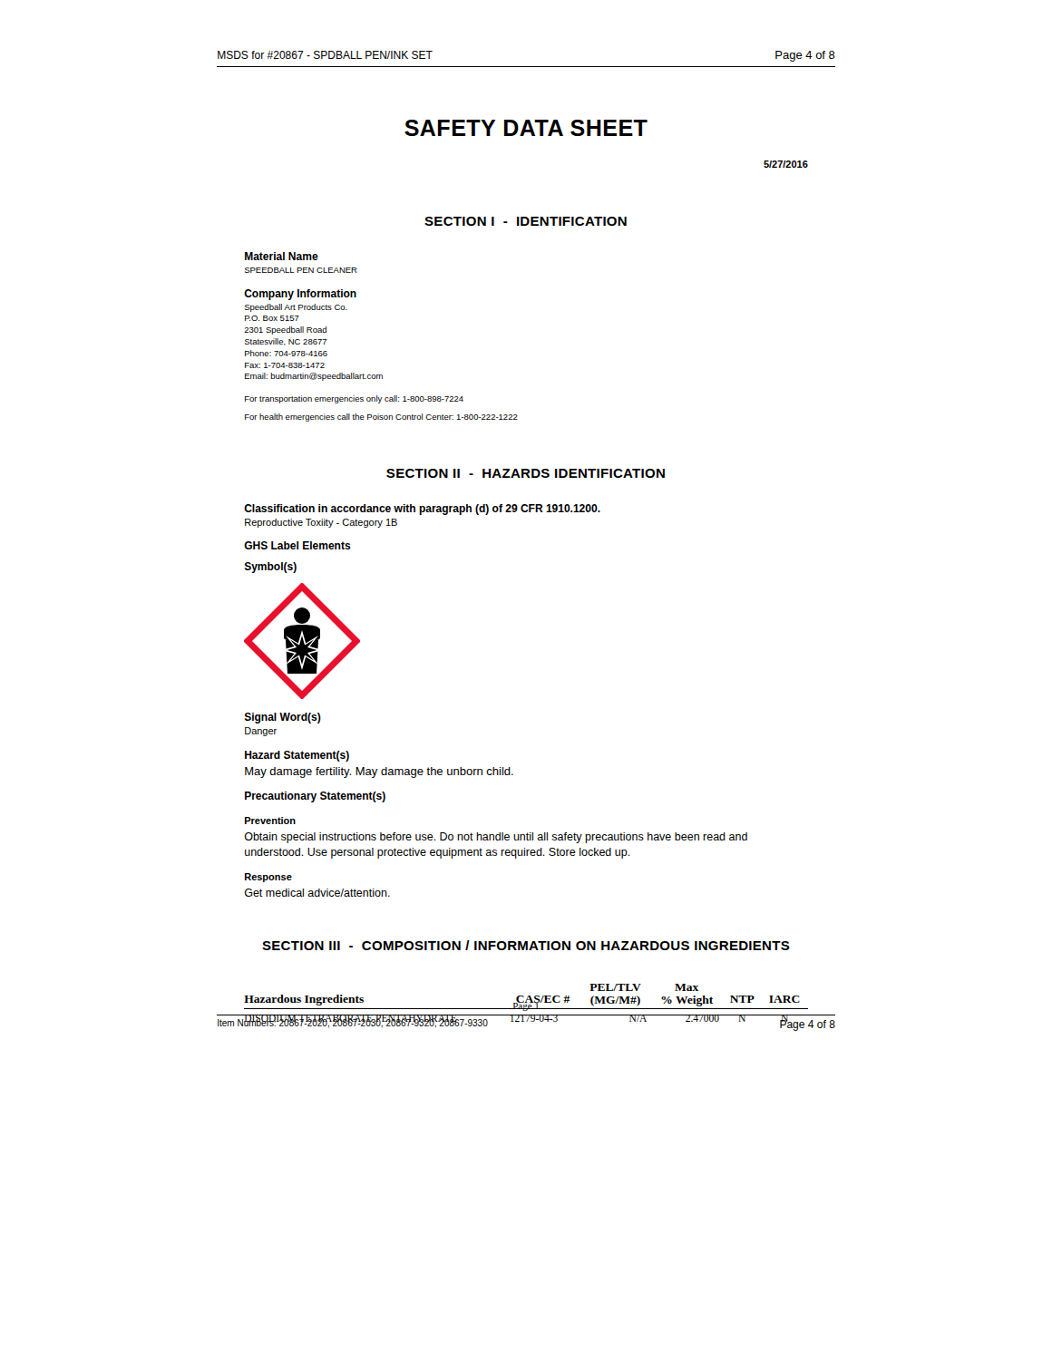MSDS for #20867 - SPDBALL PEN/INK SET
Page 4 of 8
SAFETY DATA SHEET
5/27/2016
SECTION I - IDENTIFICATION
Material Name
SPEEDBALL PEN CLEANER
Company Information
Speedball Art Products Co.
P.O. Box 5157
2301 Speedball Road
Statesville, NC 28677
Phone: 704-978-4166
Fax: 1-704-838-1472
Email: budmartin@speedballart.com
For transportation emergencies only call: 1-800-898-7224
For health emergencies call the Poison Control Center: 1-800-222-1222
SECTION II - HAZARDS IDENTIFICATION
Classification in accordance with paragraph (d) of 29 CFR 1910.1200.
Reproductive Toxiity - Category 1B
GHS Label Elements
Symbol(s)
Signal Word(s)
Danger
Hazard Statement(s)
May damage fertility. May damage the unborn child.
Precautionary Statement(s)
Prevention
Obtain special instructions before use. Do not handle until all safety precautions have been read and understood. Use personal protective equipment as required. Store locked up.
Response
Get medical advice/attention.
SECTION III - COMPOSITION / INFORMATION ON HAZARDOUS INGREDIENTS
| Hazardous Ingredients | CAS/EC # | PEL/TLV (MG/M#) | Max % Weight | NTP | IARC |
| --- | --- | --- | --- | --- | --- |
| DISODIUM TETRABORATE PENTAHYDRATE | 12179-04-3 | N/A | 2.47000 | N | N |
Page 1
Item Numbers: 20867-2020, 20867-2030, 20867-9320, 20867-9330
Page 4 of 8